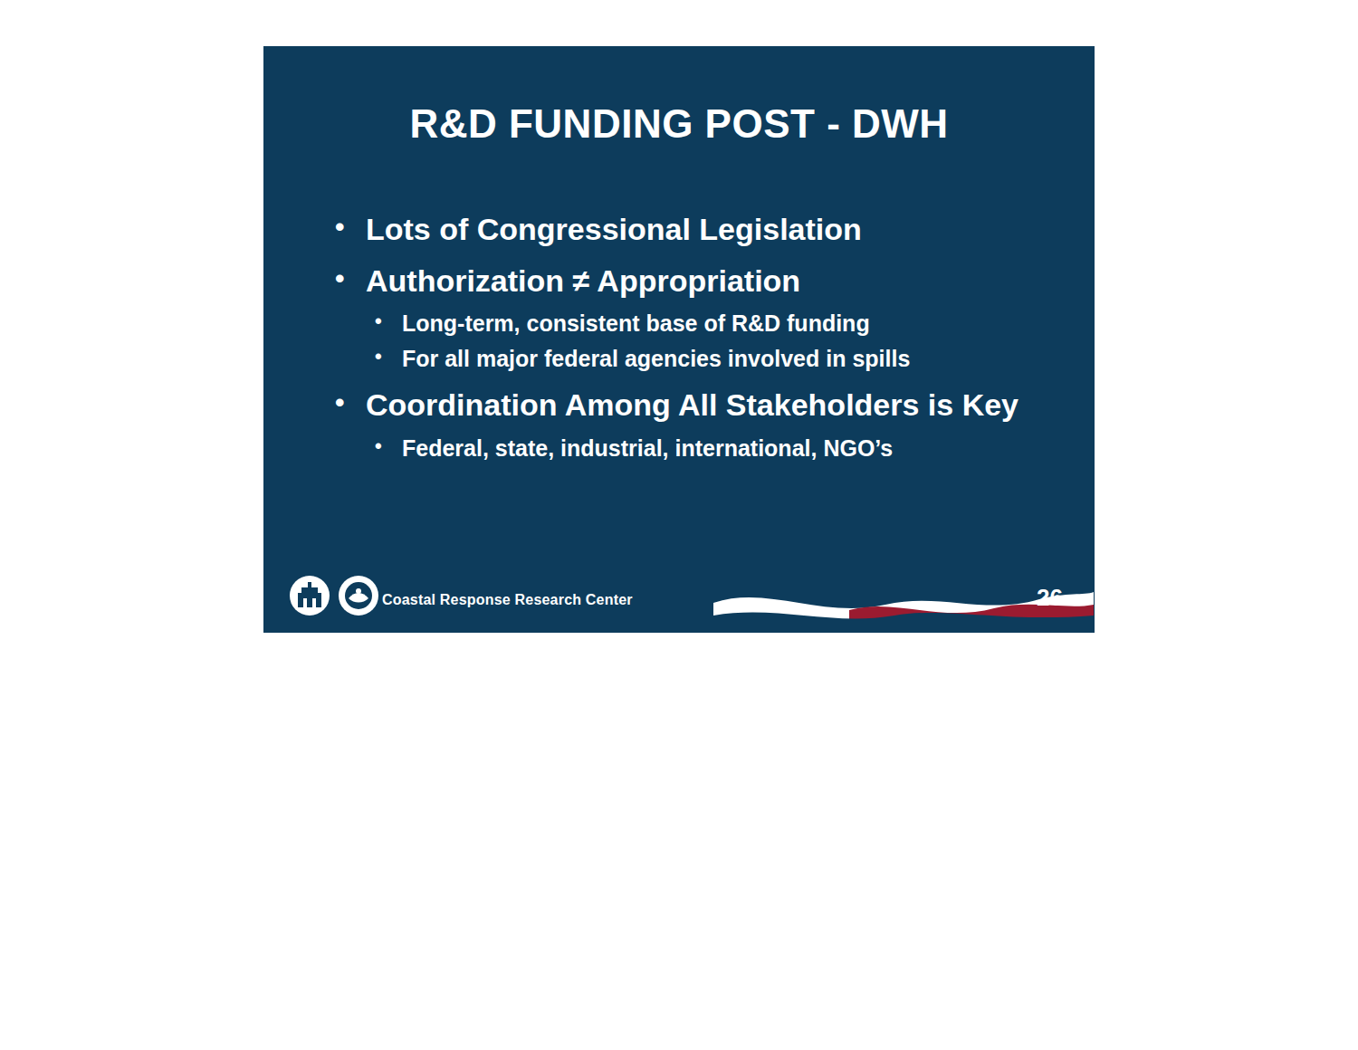R&D FUNDING POST - DWH
Lots of Congressional Legislation
Authorization ≠ Appropriation
Long-term, consistent base of R&D funding
For all major federal agencies involved in spills
Coordination Among All Stakeholders is Key
Federal, state, industrial, international, NGO’s
Coastal Response Research Center
26